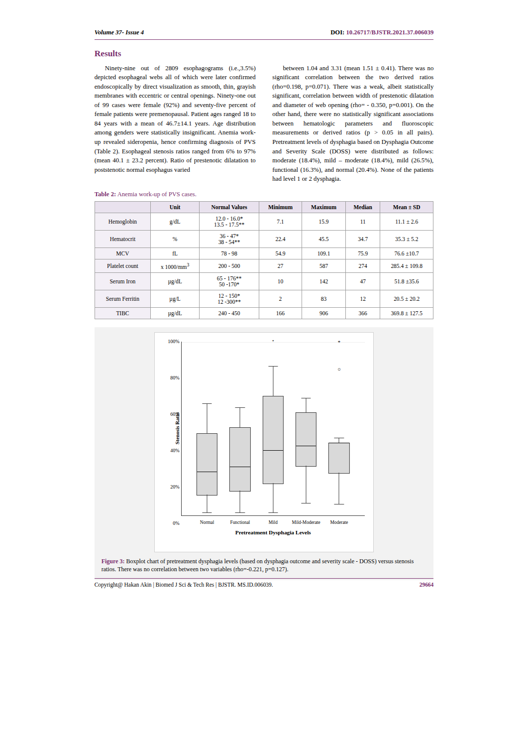Volume 37- Issue 4
DOI: 10.26717/BJSTR.2021.37.006039
Results
Ninety-nine out of 2809 esophagograms (i.e.,3.5%) depicted esophageal webs all of which were later confirmed endoscopically by direct visualization as smooth, thin, grayish membranes with eccentric or central openings. Ninety-one out of 99 cases were female (92%) and seventy-five percent of female patients were premenopausal. Patient ages ranged 18 to 84 years with a mean of 46.7±14.1 years. Age distribution among genders were statistically insignificant. Anemia work-up revealed sideropenia, hence confirming diagnosis of PVS (Table 2). Esophageal stenosis ratios ranged from 6% to 97% (mean 40.1 ± 23.2 percent). Ratio of prestenotic dilatation to poststenotic normal esophagus varied
between 1.04 and 3.31 (mean 1.51 ± 0.41). There was no significant correlation between the two derived ratios (rho=0.198, p=0.071). There was a weak, albeit statistically significant, correlation between width of prestenotic dilatation and diameter of web opening (rho= - 0.350, p=0.001). On the other hand, there were no statistically significant associations between hematologic parameters and fluoroscopic measurements or derived ratios (p > 0.05 in all pairs). Pretreatment levels of dysphagia based on Dysphagia Outcome and Severity Scale (DOSS) were distributed as follows: moderate (18.4%), mild – moderate (18.4%), mild (26.5%), functional (16.3%), and normal (20.4%). None of the patients had level 1 or 2 dysphagia.
Table 2: Anemia work-up of PVS cases.
| | Unit | Normal Values | Minimum | Maximum | Median | Mean ± SD |
| --- | --- | --- | --- | --- | --- | --- |
| Hemoglobin | g/dL | 12.0 - 16.0* 13.5 - 17.5** | 7.1 | 15.9 | 11 | 11.1 ± 2.6 |
| Hematocrit | % | 36 - 47* 38 - 54** | 22.4 | 45.5 | 34.7 | 35.3 ± 5.2 |
| MCV | fL | 78 - 98 | 54.9 | 109.1 | 75.9 | 76.6 ±10.7 |
| Platelet count | x 1000/mm 3 | 200 - 500 | 27 | 587 | 274 | 285.4 ± 109.8 |
| Serum Iron | µg/dL | 65 - 176** 50 -170* | 10 | 142 | 47 | 51.8 ±35.6 |
| Serum Ferritin | µg/L | 12 - 150* 12 -300** | 2 | 83 | 12 | 20.5 ± 20.2 |
| TIBC | µg/dL | 240 - 450 | 166 | 906 | 366 | 369.8 ± 127.5 |
Stenosis Ratio
100%
80%
60%
40%
20%
0%
Pretreatment Dysphagia Levels
Normal
Functional
Mild
Mild-Moderate
Moderate
*
○
▪
Figure 3: Boxplot chart of pretreatment dysphagia levels (based on dysphagia outcome and severity scale - DOSS) versus stenosis ratios. There was no correlation between two variables (rho=-0.221, p=0.127).
Copyright@ Hakan Akin | Biomed J Sci & Tech Res | BJSTR. MS.ID.006039.
29664